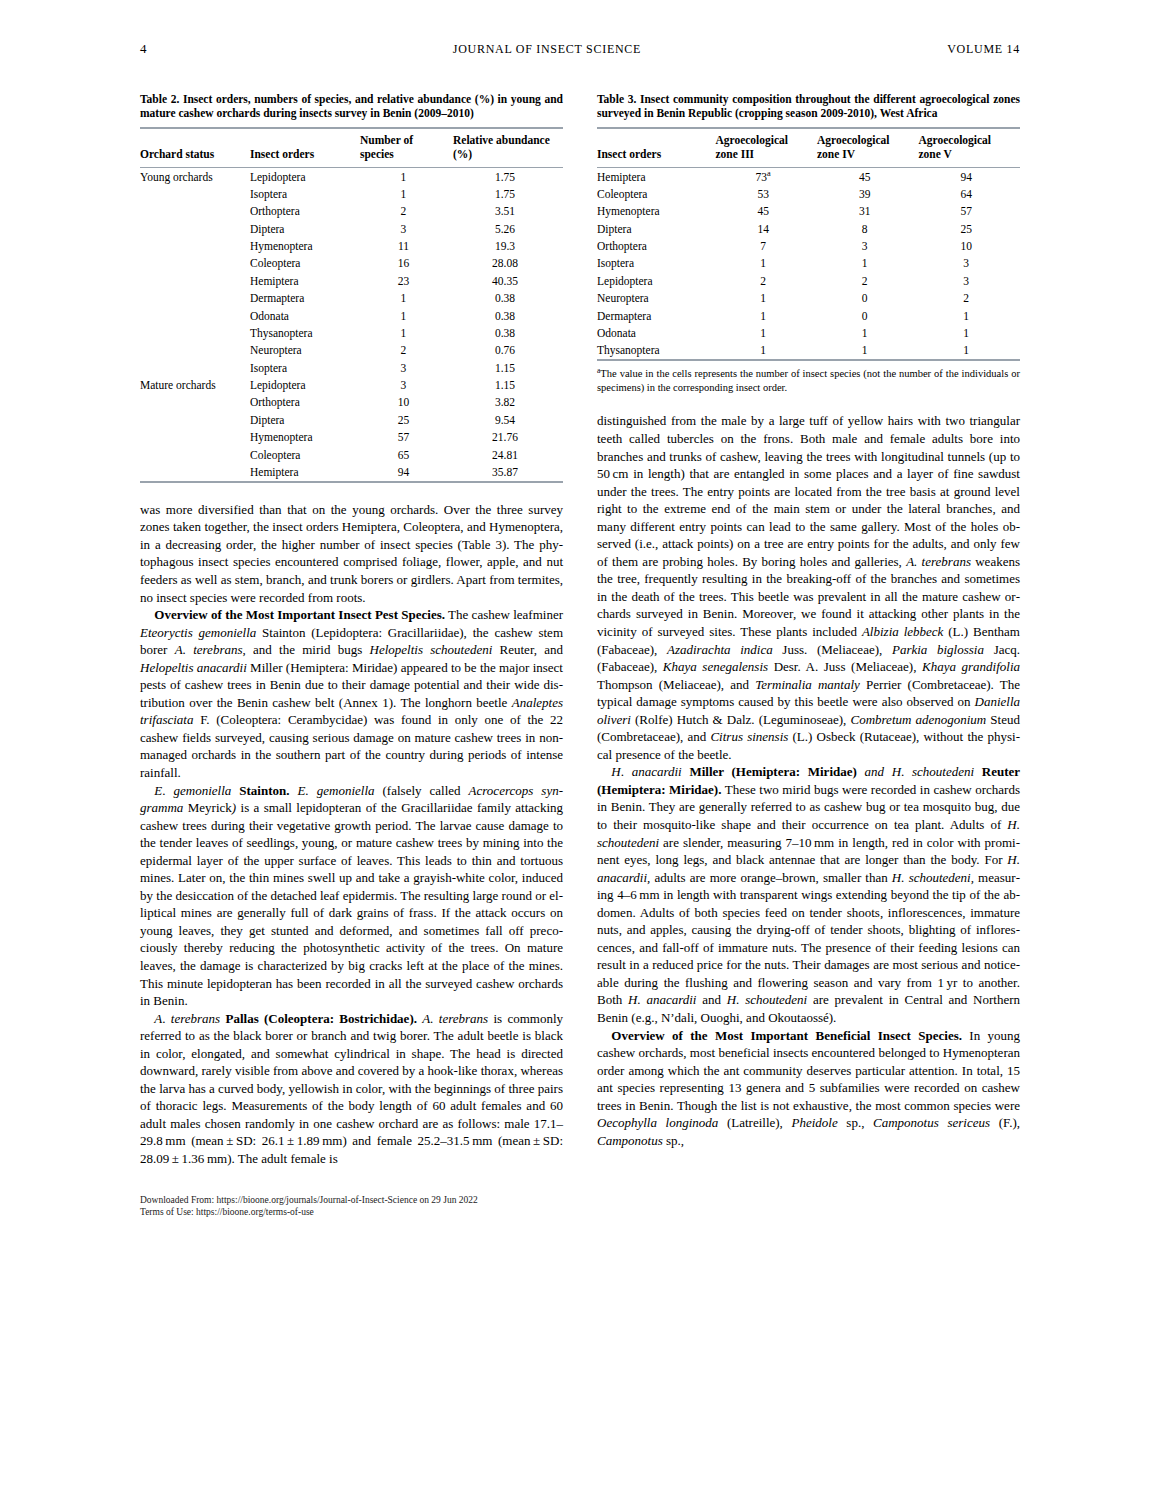4
Journal of Insect Science
Volume 14
Table 2. Insect orders, numbers of species, and relative abundance (%) in young and mature cashew orchards during insects survey in Benin (2009–2010)
| Orchard status | Insect orders | Number of species | Relative abundance (%) |
| --- | --- | --- | --- |
| Young orchards | Lepidoptera | 1 | 1.75 |
| | Isoptera | 1 | 1.75 |
| | Orthoptera | 2 | 3.51 |
| | Diptera | 3 | 5.26 |
| | Hymenoptera | 11 | 19.3 |
| | Coleoptera | 16 | 28.08 |
| | Hemiptera | 23 | 40.35 |
| | Dermaptera | 1 | 0.38 |
| | Odonata | 1 | 0.38 |
| | Thysanoptera | 1 | 0.38 |
| | Neuroptera | 2 | 0.76 |
| | Isoptera | 3 | 1.15 |
| Mature orchards | Lepidoptera | 3 | 1.15 |
| | Orthoptera | 10 | 3.82 |
| | Diptera | 25 | 9.54 |
| | Hymenoptera | 57 | 21.76 |
| | Coleoptera | 65 | 24.81 |
| | Hemiptera | 94 | 35.87 |
was more diversified than that on the young orchards. Over the three survey zones taken together, the insect orders Hemiptera, Coleoptera, and Hymenoptera, in a decreasing order, the higher number of insect species (Table 3). The phytophagous insect species encountered comprised foliage, flower, apple, and nut feeders as well as stem, branch, and trunk borers or girdlers. Apart from termites, no insect species were recorded from roots.
Overview of the Most Important Insect Pest Species. The cashew leafminer Eteoryctis gemoniella Stainton (Lepidoptera: Gracillariidae), the cashew stem borer A. terebrans, and the mirid bugs Helopeltis schoutedeni Reuter, and Helopeltis anacardii Miller (Hemiptera: Miridae) appeared to be the major insect pests of cashew trees in Benin due to their damage potential and their wide distribution over the Benin cashew belt (Annex 1). The longhorn beetle Analeptes trifasciata F. (Coleoptera: Cerambycidae) was found in only one of the 22 cashew fields surveyed, causing serious damage on mature cashew trees in nonmanaged orchards in the southern part of the country during periods of intense rainfall.
E. gemoniella Stainton. E. gemoniella (falsely called Acrocercops syngramma Meyrick) is a small lepidopteran of the Gracillariidae family attacking cashew trees during their vegetative growth period. The larvae cause damage to the tender leaves of seedlings, young, or mature cashew trees by mining into the epidermal layer of the upper surface of leaves. This leads to thin and tortuous mines. Later on, the thin mines swell up and take a grayish-white color, induced by the desiccation of the detached leaf epidermis. The resulting large round or elliptical mines are generally full of dark grains of frass. If the attack occurs on young leaves, they get stunted and deformed, and sometimes fall off precociously thereby reducing the photosynthetic activity of the trees. On mature leaves, the damage is characterized by big cracks left at the place of the mines. This minute lepidopteran has been recorded in all the surveyed cashew orchards in Benin.
A. terebrans Pallas (Coleoptera: Bostrichidae). A. terebrans is commonly referred to as the black borer or branch and twig borer. The adult beetle is black in color, elongated, and somewhat cylindrical in shape. The head is directed downward, rarely visible from above and covered by a hook-like thorax, whereas the larva has a curved body, yellowish in color, with the beginnings of three pairs of thoracic legs. Measurements of the body length of 60 adult females and 60 adult males chosen randomly in one cashew orchard are as follows: male 17.1–29.8 mm (mean ± SD: 26.1 ± 1.89 mm) and female 25.2–31.5 mm (mean ± SD: 28.09 ± 1.36 mm). The adult female is
Table 3. Insect community composition throughout the different agroecological zones surveyed in Benin Republic (cropping season 2009-2010), West Africa
| Insect orders | Agroecological zone III | Agroecological zone IV | Agroecological zone V |
| --- | --- | --- | --- |
| Hemiptera | 73 a | 45 | 94 |
| Coleoptera | 53 | 39 | 64 |
| Hymenoptera | 45 | 31 | 57 |
| Diptera | 14 | 8 | 25 |
| Orthoptera | 7 | 3 | 10 |
| Isoptera | 1 | 1 | 3 |
| Lepidoptera | 2 | 2 | 3 |
| Neuroptera | 1 | 0 | 2 |
| Dermaptera | 1 | 0 | 1 |
| Odonata | 1 | 1 | 1 |
| Thysanoptera | 1 | 1 | 1 |
aThe value in the cells represents the number of insect species (not the number of the individuals or specimens) in the corresponding insect order.
distinguished from the male by a large tuff of yellow hairs with two triangular teeth called tubercles on the frons. Both male and female adults bore into branches and trunks of cashew, leaving the trees with longitudinal tunnels (up to 50 cm in length) that are entangled in some places and a layer of fine sawdust under the trees. The entry points are located from the tree basis at ground level right to the extreme end of the main stem or under the lateral branches, and many different entry points can lead to the same gallery. Most of the holes observed (i.e., attack points) on a tree are entry points for the adults, and only few of them are probing holes. By boring holes and galleries, A. terebrans weakens the tree, frequently resulting in the breaking-off of the branches and sometimes in the death of the trees. This beetle was prevalent in all the mature cashew orchards surveyed in Benin. Moreover, we found it attacking other plants in the vicinity of surveyed sites. These plants included Albizia lebbeck (L.) Bentham (Fabaceae), Azadirachta indica Juss. (Meliaceae), Parkia biglossia Jacq. (Fabaceae), Khaya senegalensis Desr. A. Juss (Meliaceae), Khaya grandifolia Thompson (Meliaceae), and Terminalia mantaly Perrier (Combretaceae). The typical damage symptoms caused by this beetle were also observed on Daniella oliveri (Rolfe) Hutch & Dalz. (Leguminoseae), Combretum adenogonium Steud (Combretaceae), and Citrus sinensis (L.) Osbeck (Rutaceae), without the physical presence of the beetle.
H. anacardii Miller (Hemiptera: Miridae) and H. schoutedeni Reuter (Hemiptera: Miridae). These two mirid bugs were recorded in cashew orchards in Benin. They are generally referred to as cashew bug or tea mosquito bug, due to their mosquito-like shape and their occurrence on tea plant. Adults of H. schoutedeni are slender, measuring 7–10 mm in length, red in color with prominent eyes, long legs, and black antennae that are longer than the body. For H. anacardii, adults are more orange–brown, smaller than H. schoutedeni, measuring 4–6 mm in length with transparent wings extending beyond the tip of the abdomen. Adults of both species feed on tender shoots, inflorescences, immature nuts, and apples, causing the drying-off of tender shoots, blighting of inflorescences, and fall-off of immature nuts. The presence of their feeding lesions can result in a reduced price for the nuts. Their damages are most serious and noticeable during the flushing and flowering season and vary from 1 yr to another. Both H. anacardii and H. schoutedeni are prevalent in Central and Northern Benin (e.g., N’dali, Ouoghi, and Okoutaossé).
Overview of the Most Important Beneficial Insect Species. In young cashew orchards, most beneficial insects encountered belonged to Hymenopteran order among which the ant community deserves particular attention. In total, 15 ant species representing 13 genera and 5 subfamilies were recorded on cashew trees in Benin. Though the list is not exhaustive, the most common species were Oecophylla longinoda (Latreille), Pheidole sp., Camponotus sericeus (F.), Camponotus sp.,
Downloaded From: https://bioone.org/journals/Journal-of-Insect-Science on 29 Jun 2022
Terms of Use: https://bioone.org/terms-of-use